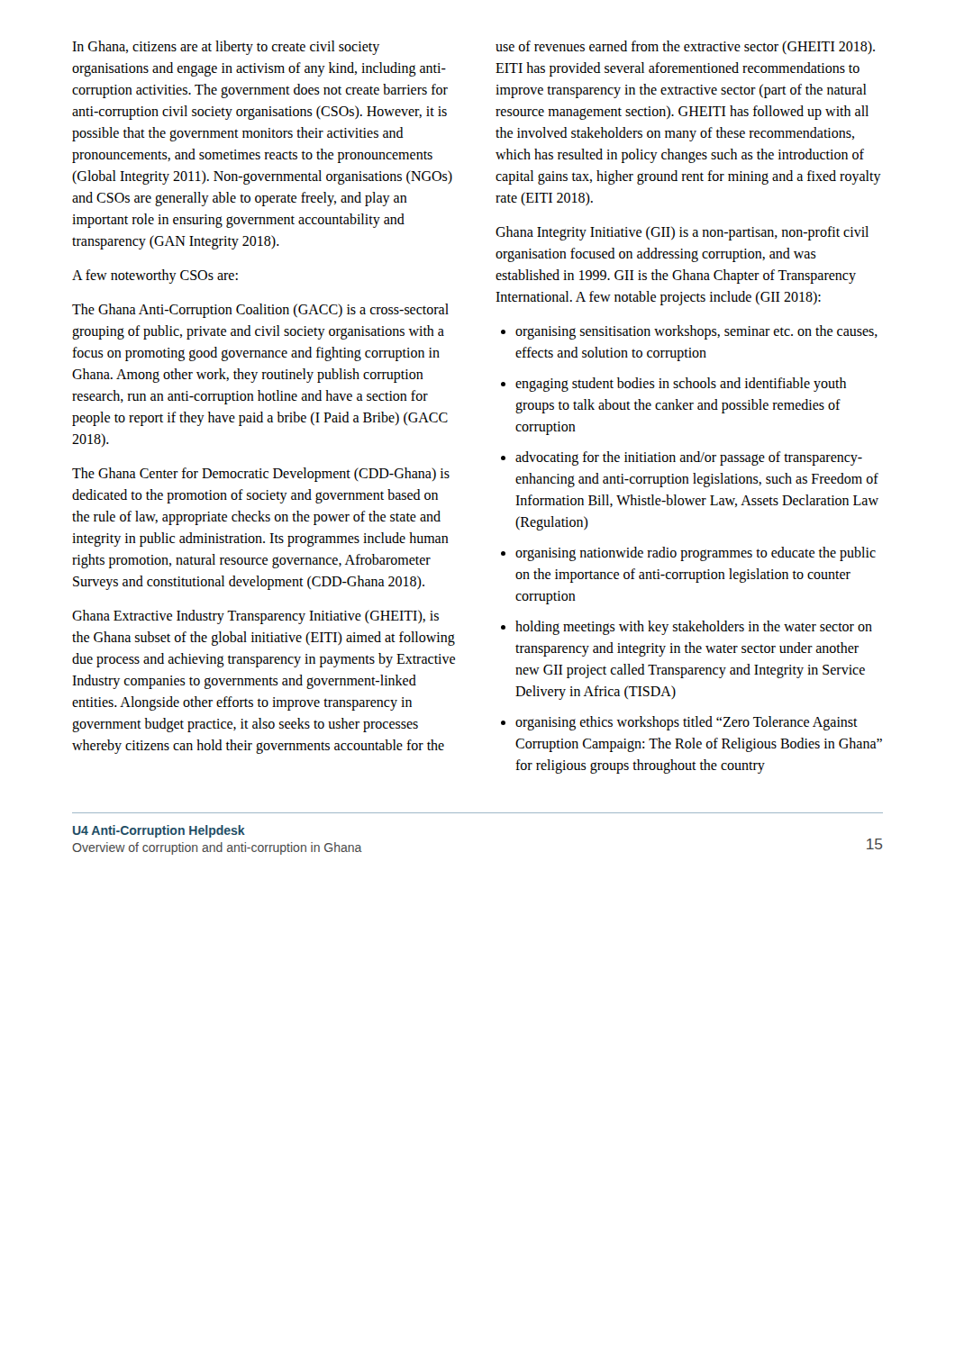In Ghana, citizens are at liberty to create civil society organisations and engage in activism of any kind, including anti-corruption activities. The government does not create barriers for anti-corruption civil society organisations (CSOs). However, it is possible that the government monitors their activities and pronouncements, and sometimes reacts to the pronouncements (Global Integrity 2011). Non-governmental organisations (NGOs) and CSOs are generally able to operate freely, and play an important role in ensuring government accountability and transparency (GAN Integrity 2018).
A few noteworthy CSOs are:
The Ghana Anti-Corruption Coalition (GACC) is a cross-sectoral grouping of public, private and civil society organisations with a focus on promoting good governance and fighting corruption in Ghana. Among other work, they routinely publish corruption research, run an anti-corruption hotline and have a section for people to report if they have paid a bribe (I Paid a Bribe) (GACC 2018).
The Ghana Center for Democratic Development (CDD-Ghana) is dedicated to the promotion of society and government based on the rule of law, appropriate checks on the power of the state and integrity in public administration. Its programmes include human rights promotion, natural resource governance, Afrobarometer Surveys and constitutional development (CDD-Ghana 2018).
Ghana Extractive Industry Transparency Initiative (GHEITI), is the Ghana subset of the global initiative (EITI) aimed at following due process and achieving transparency in payments by Extractive Industry companies to governments and government-linked entities. Alongside other efforts to improve transparency in government budget practice, it also seeks to usher processes whereby citizens can hold their governments accountable for the use of revenues earned from the extractive sector (GHEITI 2018). EITI has provided several aforementioned recommendations to improve transparency in the extractive sector (part of the natural resource management section). GHEITI has followed up with all the involved stakeholders on many of these recommendations, which has resulted in policy changes such as the introduction of capital gains tax, higher ground rent for mining and a fixed royalty rate (EITI 2018).
Ghana Integrity Initiative (GII) is a non-partisan, non-profit civil organisation focused on addressing corruption, and was established in 1999. GII is the Ghana Chapter of Transparency International. A few notable projects include (GII 2018):
organising sensitisation workshops, seminar etc. on the causes, effects and solution to corruption
engaging student bodies in schools and identifiable youth groups to talk about the canker and possible remedies of corruption
advocating for the initiation and/or passage of transparency-enhancing and anti-corruption legislations, such as Freedom of Information Bill, Whistle-blower Law, Assets Declaration Law (Regulation)
organising nationwide radio programmes to educate the public on the importance of anti-corruption legislation to counter corruption
holding meetings with key stakeholders in the water sector on transparency and integrity in the water sector under another new GII project called Transparency and Integrity in Service Delivery in Africa (TISDA)
organising ethics workshops titled “Zero Tolerance Against Corruption Campaign: The Role of Religious Bodies in Ghana” for religious groups throughout the country
U4 Anti-Corruption Helpdesk
Overview of corruption and anti-corruption in Ghana
15